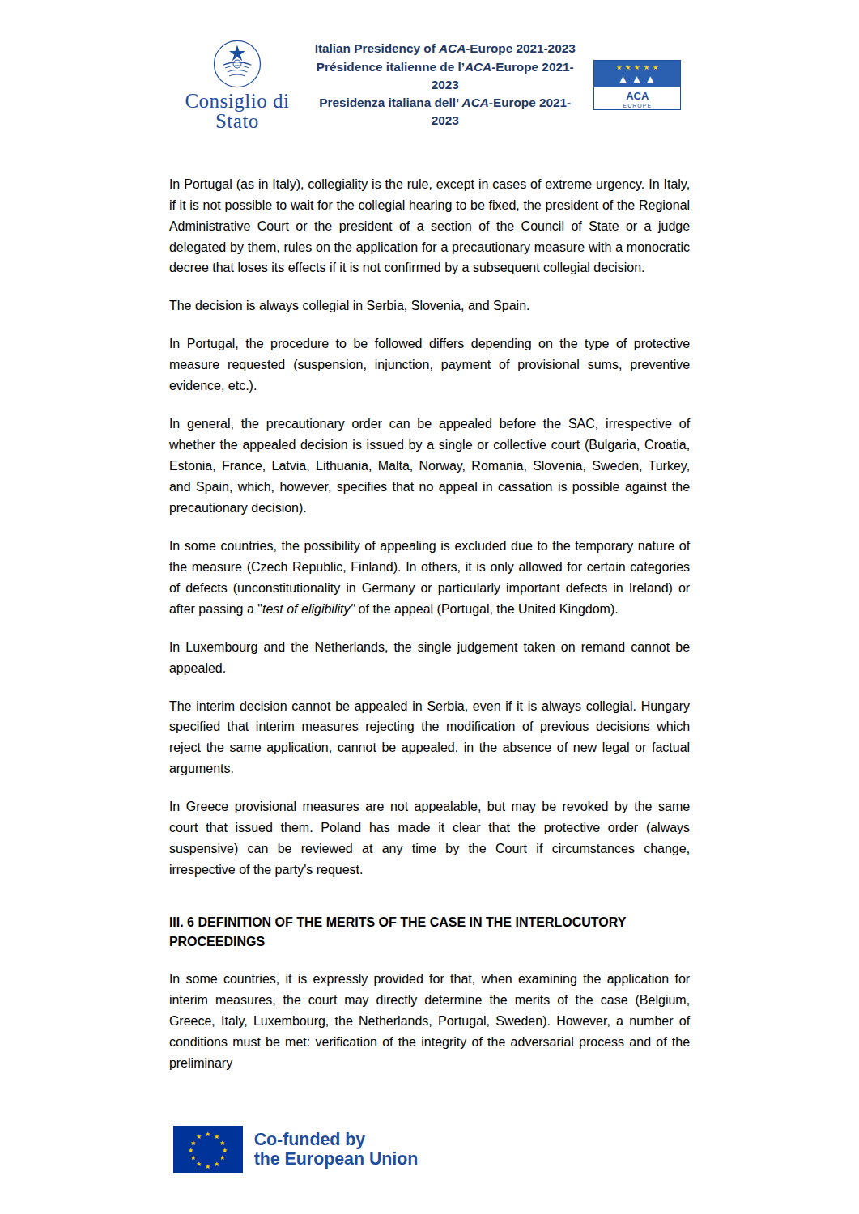Consiglio di Stato
Italian Presidency of ACA-Europe 2021-2023
Présidence italienne de l’ACA-Europe 2021-2023
Presidenza italiana dell’ ACA-Europe 2021-2023
★ ★ ★ ★ ★
▲▲▲
ACA
EUROPE
In Portugal (as in Italy), collegiality is the rule, except in cases of extreme urgency. In Italy, if it is not possible to wait for the collegial hearing to be fixed, the president of the Regional Administrative Court or the president of a section of the Council of State or a judge delegated by them, rules on the application for a precautionary measure with a monocratic decree that loses its effects if it is not confirmed by a subsequent collegial decision.
The decision is always collegial in Serbia, Slovenia, and Spain.
In Portugal, the procedure to be followed differs depending on the type of protective measure requested (suspension, injunction, payment of provisional sums, preventive evidence, etc.).
In general, the precautionary order can be appealed before the SAC, irrespective of whether the appealed decision is issued by a single or collective court (Bulgaria, Croatia, Estonia, France, Latvia, Lithuania, Malta, Norway, Romania, Slovenia, Sweden, Turkey, and Spain, which, however, specifies that no appeal in cassation is possible against the precautionary decision).
In some countries, the possibility of appealing is excluded due to the temporary nature of the measure (Czech Republic, Finland). In others, it is only allowed for certain categories of defects (unconstitutionality in Germany or particularly important defects in Ireland) or after passing a "test of eligibility" of the appeal (Portugal, the United Kingdom).
In Luxembourg and the Netherlands, the single judgement taken on remand cannot be appealed.
The interim decision cannot be appealed in Serbia, even if it is always collegial. Hungary specified that interim measures rejecting the modification of previous decisions which reject the same application, cannot be appealed, in the absence of new legal or factual arguments.
In Greece provisional measures are not appealable, but may be revoked by the same court that issued them. Poland has made it clear that the protective order (always suspensive) can be reviewed at any time by the Court if circumstances change, irrespective of the party's request.
III. 6 DEFINITION OF THE MERITS OF THE CASE IN THE INTERLOCUTORY PROCEEDINGS
In some countries, it is expressly provided for that, when examining the application for interim measures, the court may directly determine the merits of the case (Belgium, Greece, Italy, Luxembourg, the Netherlands, Portugal, Sweden). However, a number of conditions must be met: verification of the integrity of the adversarial process and of the preliminary
★ ★ ★ ★ ★ ★ ★ ★ ★ ★ ★ ★
Co-funded by
the European Union